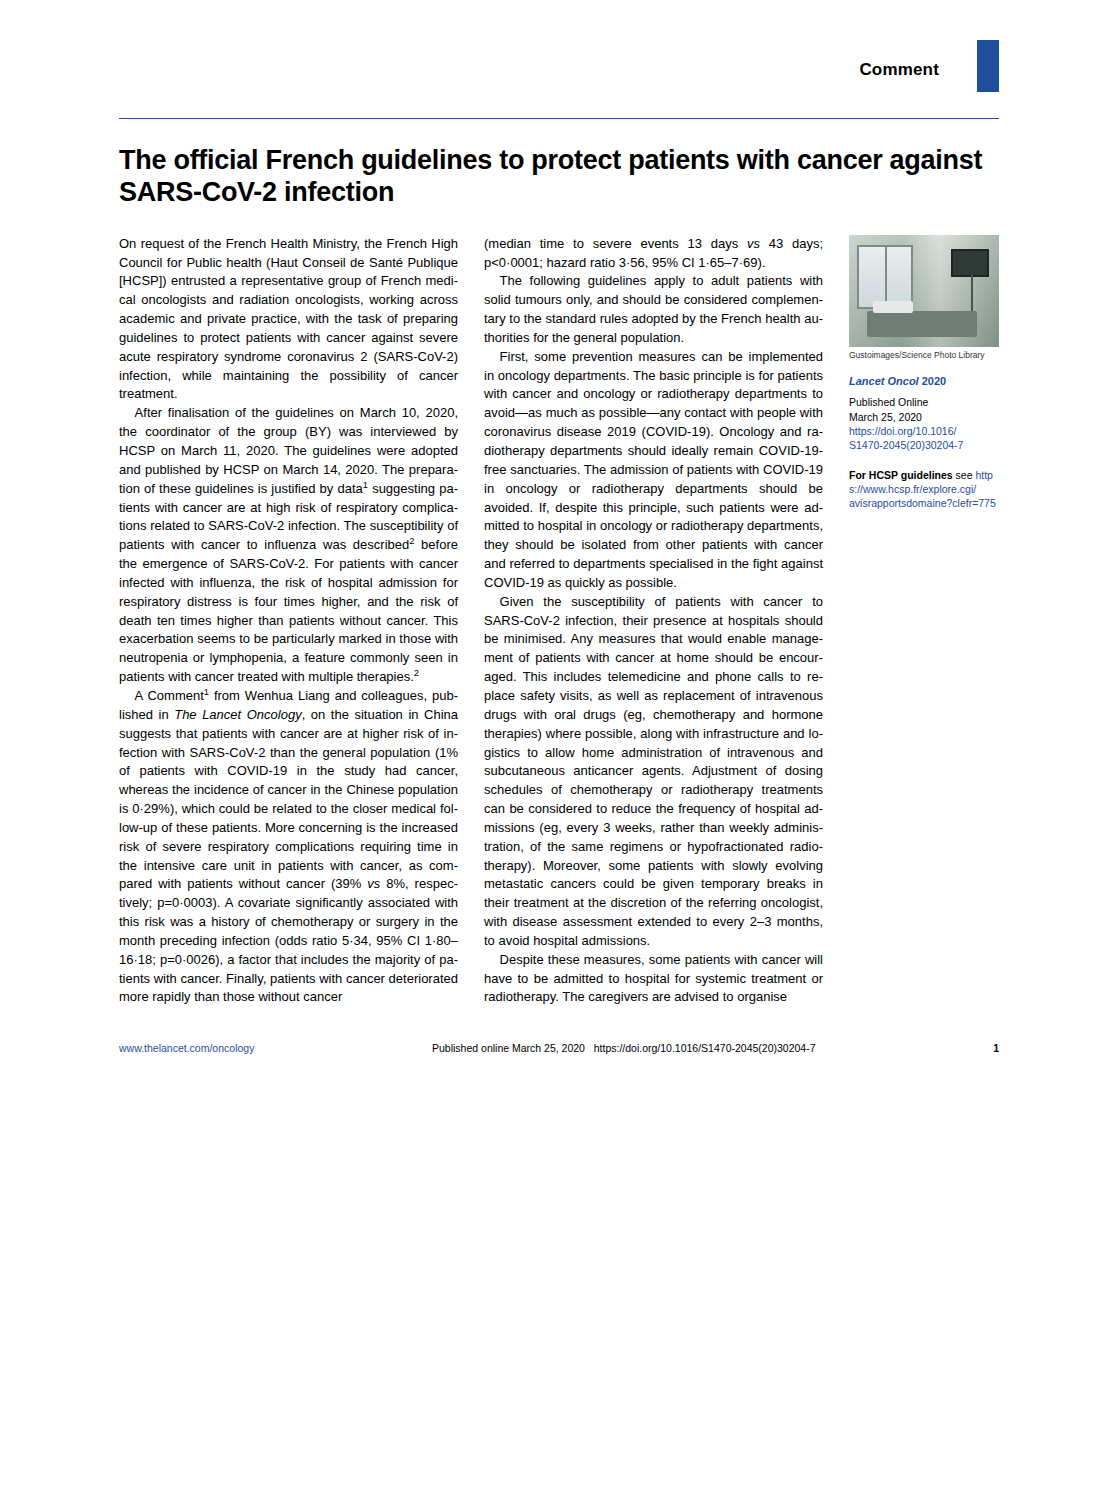Comment
The official French guidelines to protect patients with cancer against SARS-CoV-2 infection
On request of the French Health Ministry, the French High Council for Public health (Haut Conseil de Santé Publique [HCSP]) entrusted a representative group of French medical oncologists and radiation oncologists, working across academic and private practice, with the task of preparing guidelines to protect patients with cancer against severe acute respiratory syndrome coronavirus 2 (SARS-CoV-2) infection, while maintaining the possibility of cancer treatment.
After finalisation of the guidelines on March 10, 2020, the coordinator of the group (BY) was interviewed by HCSP on March 11, 2020. The guidelines were adopted and published by HCSP on March 14, 2020. The preparation of these guidelines is justified by data1 suggesting patients with cancer are at high risk of respiratory complications related to SARS-CoV-2 infection. The susceptibility of patients with cancer to influenza was described2 before the emergence of SARS-CoV-2. For patients with cancer infected with influenza, the risk of hospital admission for respiratory distress is four times higher, and the risk of death ten times higher than patients without cancer. This exacerbation seems to be particularly marked in those with neutropenia or lymphopenia, a feature commonly seen in patients with cancer treated with multiple therapies.2
A Comment1 from Wenhua Liang and colleagues, published in The Lancet Oncology, on the situation in China suggests that patients with cancer are at higher risk of infection with SARS-CoV-2 than the general population (1% of patients with COVID-19 in the study had cancer, whereas the incidence of cancer in the Chinese population is 0·29%), which could be related to the closer medical follow-up of these patients. More concerning is the increased risk of severe respiratory complications requiring time in the intensive care unit in patients with cancer, as compared with patients without cancer (39% vs 8%, respectively; p=0·0003). A covariate significantly associated with this risk was a history of chemotherapy or surgery in the month preceding infection (odds ratio 5·34, 95% CI 1·80–16·18; p=0·0026), a factor that includes the majority of patients with cancer. Finally, patients with cancer deteriorated more rapidly than those without cancer
(median time to severe events 13 days vs 43 days; p<0·0001; hazard ratio 3·56, 95% CI 1·65–7·69).
The following guidelines apply to adult patients with solid tumours only, and should be considered complementary to the standard rules adopted by the French health authorities for the general population.
First, some prevention measures can be implemented in oncology departments. The basic principle is for patients with cancer and oncology or radiotherapy departments to avoid—as much as possible—any contact with people with coronavirus disease 2019 (COVID-19). Oncology and radiotherapy departments should ideally remain COVID-19-free sanctuaries. The admission of patients with COVID-19 in oncology or radiotherapy departments should be avoided. If, despite this principle, such patients were admitted to hospital in oncology or radiotherapy departments, they should be isolated from other patients with cancer and referred to departments specialised in the fight against COVID-19 as quickly as possible.
Given the susceptibility of patients with cancer to SARS-CoV-2 infection, their presence at hospitals should be minimised. Any measures that would enable management of patients with cancer at home should be encouraged. This includes telemedicine and phone calls to replace safety visits, as well as replacement of intravenous drugs with oral drugs (eg, chemotherapy and hormone therapies) where possible, along with infrastructure and logistics to allow home administration of intravenous and subcutaneous anticancer agents. Adjustment of dosing schedules of chemotherapy or radiotherapy treatments can be considered to reduce the frequency of hospital admissions (eg, every 3 weeks, rather than weekly administration, of the same regimens or hypofractionated radiotherapy). Moreover, some patients with slowly evolving metastatic cancers could be given temporary breaks in their treatment at the discretion of the referring oncologist, with disease assessment extended to every 2–3 months, to avoid hospital admissions.
Despite these measures, some patients with cancer will have to be admitted to hospital for systemic treatment or radiotherapy. The caregivers are advised to organise
Gustoimages/Science Photo Library
Lancet Oncol 2020
Published Online
March 25, 2020
https://doi.org/10.1016/
S1470-2045(20)30204-7
For HCSP guidelines see https://www.hcsp.fr/explore.cgi/
avisrapportsdomaine?clefr=775
www.thelancet.com/oncology
Published online March 25, 2020 https://doi.org/10.1016/S1470-2045(20)30204-7
1